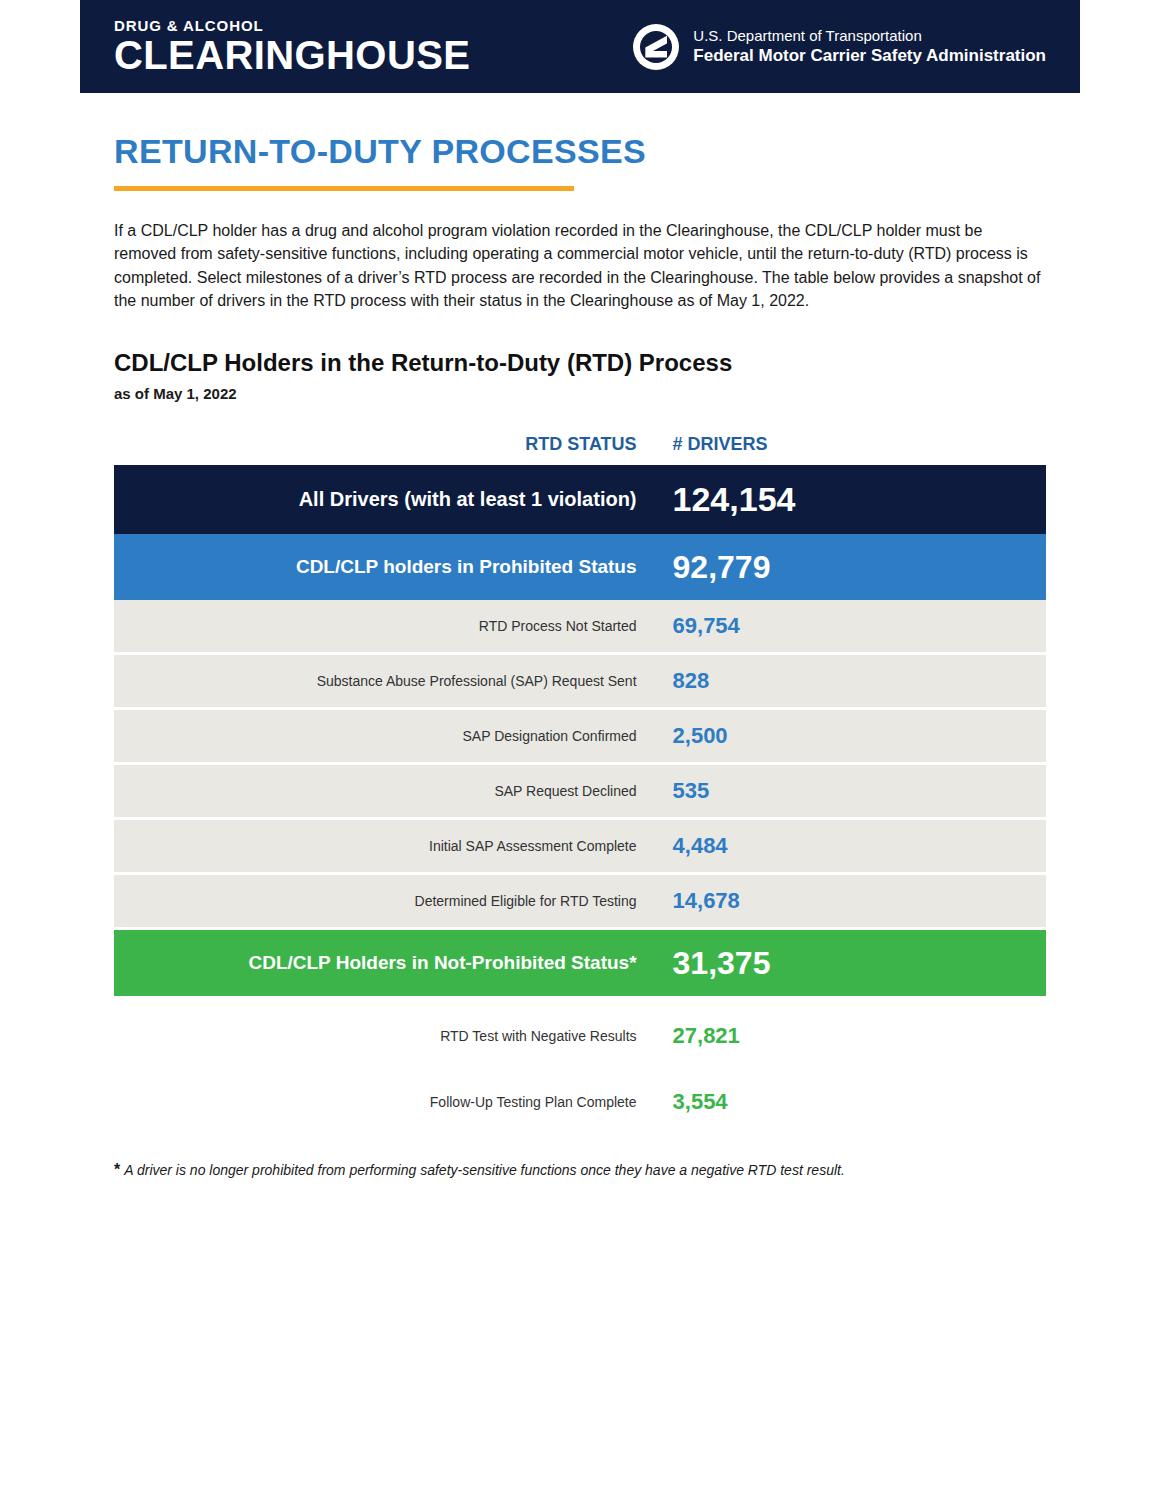DRUG & ALCOHOL
CLEARINGHOUSE
U.S. Department of Transportation
Federal Motor Carrier Safety Administration
RETURN-TO-DUTY PROCESSES
If a CDL/CLP holder has a drug and alcohol program violation recorded in the Clearinghouse, the CDL/CLP holder must be removed from safety-sensitive functions, including operating a commercial motor vehicle, until the return-to-duty (RTD) process is completed. Select milestones of a driver’s RTD process are recorded in the Clearinghouse. The table below provides a snapshot of the number of drivers in the RTD process with their status in the Clearinghouse as of May 1, 2022.
CDL/CLP Holders in the Return-to-Duty (RTD) Process
as of May 1, 2022
| RTD STATUS | # DRIVERS |
| --- | --- |
| All Drivers (with at least 1 violation) | 124,154 |
| CDL/CLP holders in Prohibited Status | 92,779 |
| RTD Process Not Started | 69,754 |
| Substance Abuse Professional (SAP) Request Sent | 828 |
| SAP Designation Confirmed | 2,500 |
| SAP Request Declined | 535 |
| Initial SAP Assessment Complete | 4,484 |
| Determined Eligible for RTD Testing | 14,678 |
| CDL/CLP Holders in Not-Prohibited Status* | 31,375 |
| RTD Test with Negative Results | 27,821 |
| Follow-Up Testing Plan Complete | 3,554 |
*A driver is no longer prohibited from performing safety-sensitive functions once they have a negative RTD test result.